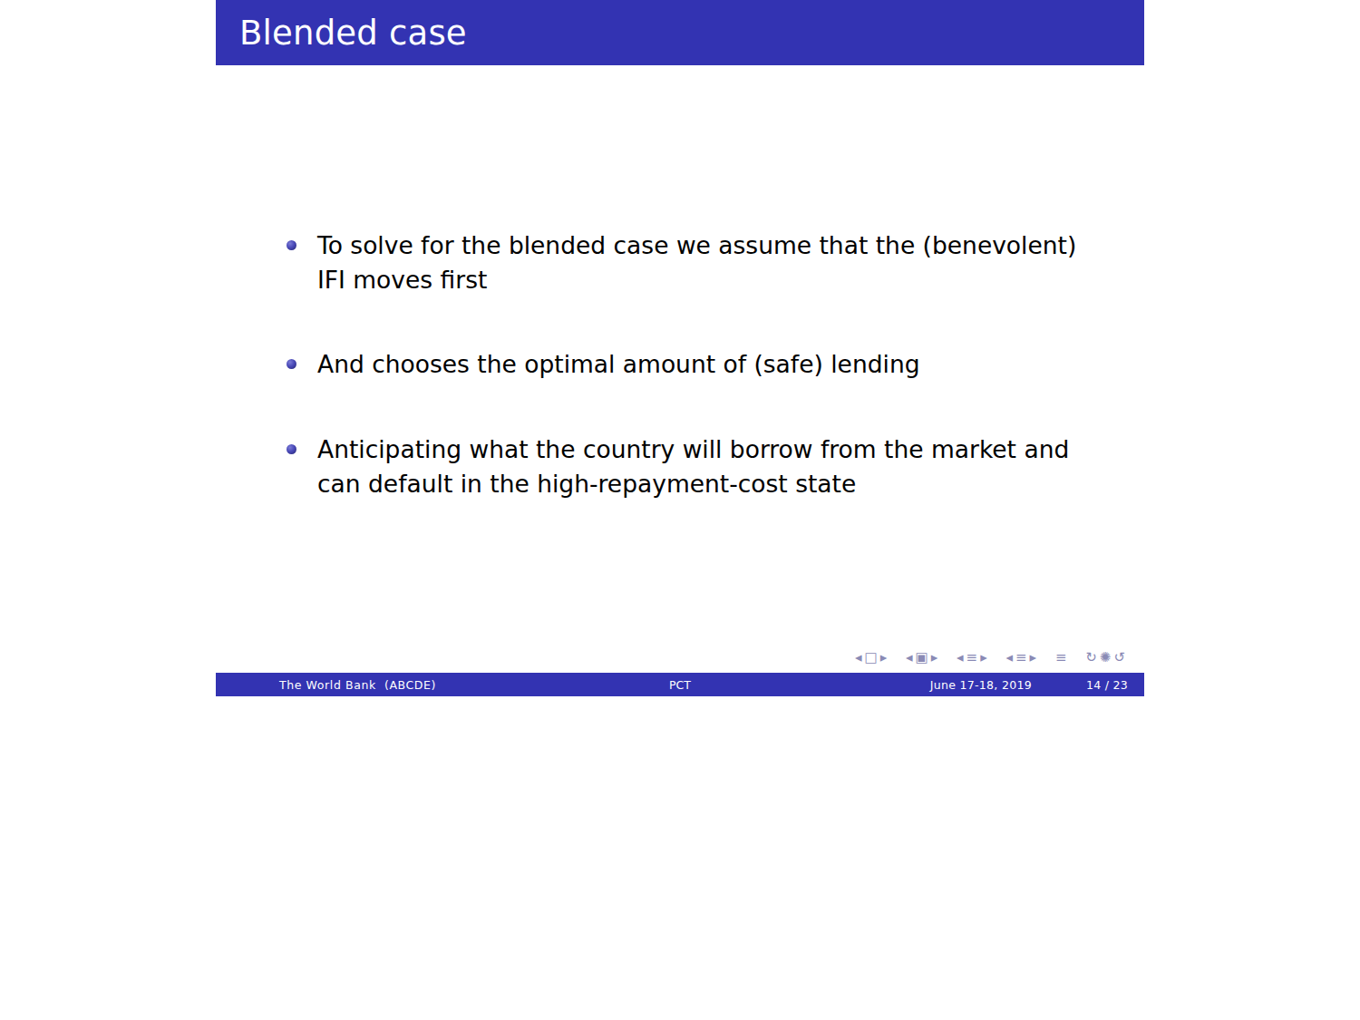Blended case
To solve for the blended case we assume that the (benevolent) IFI moves first
And chooses the optimal amount of (safe) lending
Anticipating what the country will borrow from the market and can default in the high-repayment-cost state
◂□▸ ◂▣▸ ◂≡▸ ◂≡▸ ≡ ↻✺↺
The World Bank (ABCDE)
PCT
June 17-18, 201914 / 23